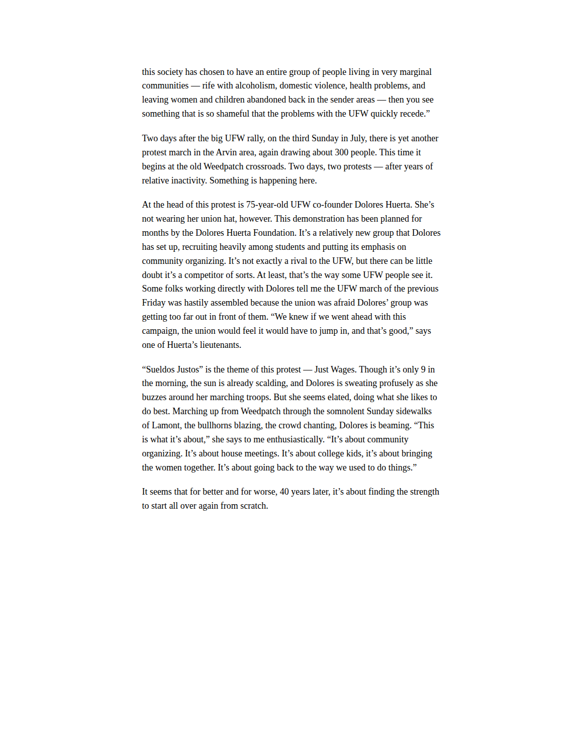this society has chosen to have an entire group of people living in very marginal communities — rife with alcoholism, domestic violence, health problems, and leaving women and children abandoned back in the sender areas — then you see something that is so shameful that the problems with the UFW quickly recede.”
Two days after the big UFW rally, on the third Sunday in July, there is yet another protest march in the Arvin area, again drawing about 300 people. This time it begins at the old Weedpatch crossroads. Two days, two protests — after years of relative inactivity. Something is happening here.
At the head of this protest is 75-year-old UFW co-founder Dolores Huerta. She’s not wearing her union hat, however. This demonstration has been planned for months by the Dolores Huerta Foundation. It’s a relatively new group that Dolores has set up, recruiting heavily among students and putting its emphasis on community organizing. It’s not exactly a rival to the UFW, but there can be little doubt it’s a competitor of sorts. At least, that’s the way some UFW people see it. Some folks working directly with Dolores tell me the UFW march of the previous Friday was hastily assembled because the union was afraid Dolores’ group was getting too far out in front of them. “We knew if we went ahead with this campaign, the union would feel it would have to jump in, and that’s good,” says one of Huerta’s lieutenants.
“Sueldos Justos” is the theme of this protest — Just Wages. Though it’s only 9 in the morning, the sun is already scalding, and Dolores is sweating profusely as she buzzes around her marching troops. But she seems elated, doing what she likes to do best. Marching up from Weedpatch through the somnolent Sunday sidewalks of Lamont, the bullhorns blazing, the crowd chanting, Dolores is beaming. “This is what it’s about,” she says to me enthusiastically. “It’s about community organizing. It’s about house meetings. It’s about college kids, it’s about bringing the women together. It’s about going back to the way we used to do things.”
It seems that for better and for worse, 40 years later, it’s about finding the strength to start all over again from scratch.